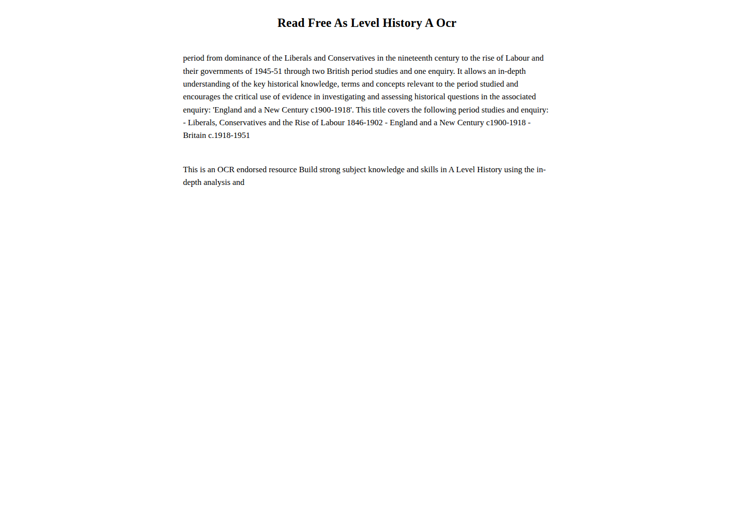Read Free As Level History A Ocr
period from dominance of the Liberals and Conservatives in the nineteenth century to the rise of Labour and their governments of 1945-51 through two British period studies and one enquiry. It allows an in-depth understanding of the key historical knowledge, terms and concepts relevant to the period studied and encourages the critical use of evidence in investigating and assessing historical questions in the associated enquiry: 'England and a New Century c1900-1918'. This title covers the following period studies and enquiry: - Liberals, Conservatives and the Rise of Labour 1846-1902 - England and a New Century c1900-1918 - Britain c.1918-1951
This is an OCR endorsed resource Build strong subject knowledge and skills in A Level History using the in-depth analysis and